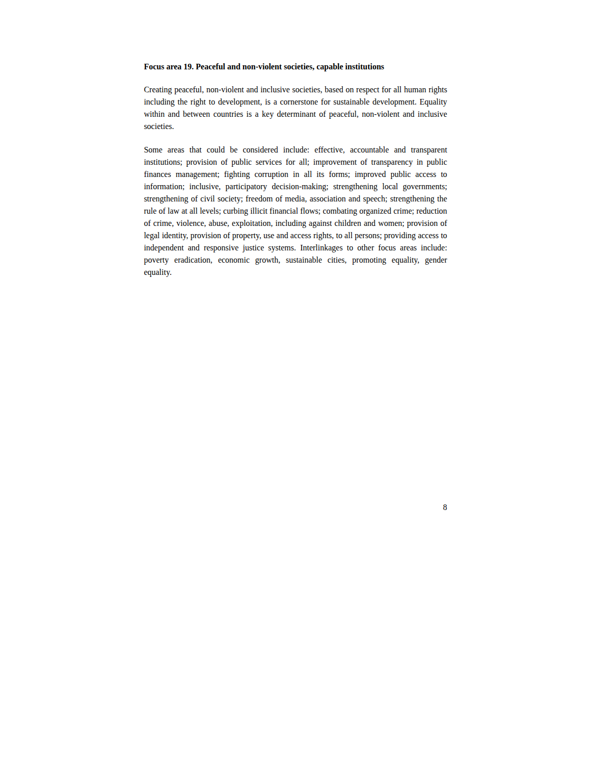Focus area 19. Peaceful and non-violent societies, capable institutions
Creating peaceful, non-violent and inclusive societies, based on respect for all human rights including the right to development, is a cornerstone for sustainable development. Equality within and between countries is a key determinant of peaceful, non-violent and inclusive societies.
Some areas that could be considered include: effective, accountable and transparent institutions; provision of public services for all; improvement of transparency in public finances management; fighting corruption in all its forms; improved public access to information; inclusive, participatory decision-making; strengthening local governments; strengthening of civil society; freedom of media, association and speech; strengthening the rule of law at all levels; curbing illicit financial flows; combating organized crime; reduction of crime, violence, abuse, exploitation, including against children and women; provision of legal identity, provision of property, use and access rights, to all persons; providing access to independent and responsive justice systems. Interlinkages to other focus areas include: poverty eradication, economic growth, sustainable cities, promoting equality, gender equality.
8